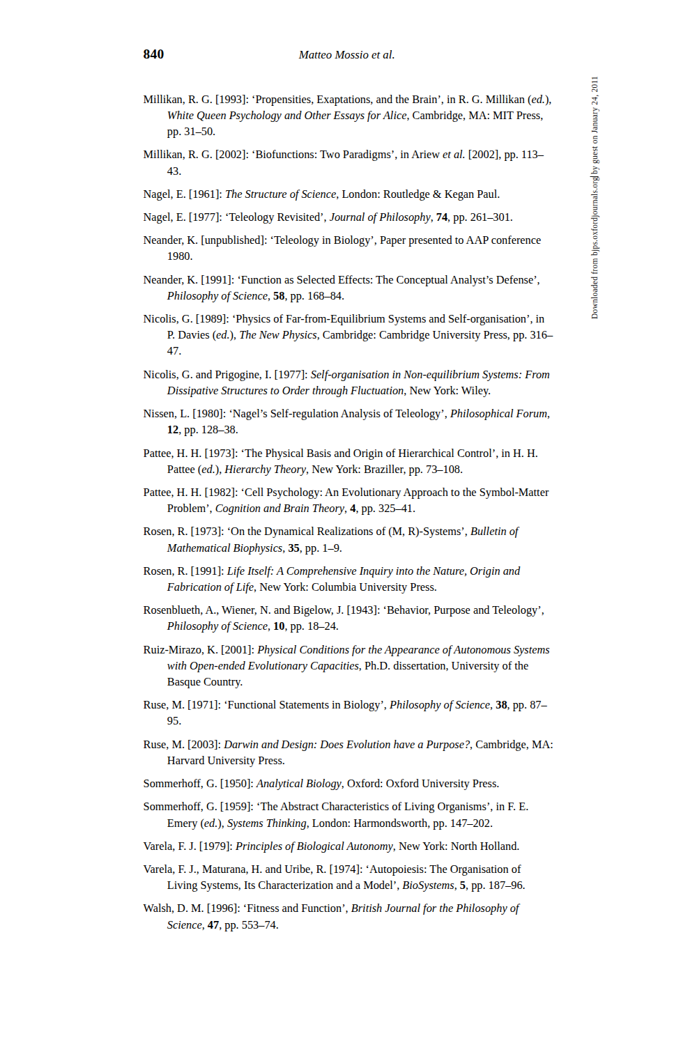840 Matteo Mossio et al.
Downloaded from bjps.oxfordjournals.org by guest on January 24, 2011
Millikan, R. G. [1993]: ‘Propensities, Exaptations, and the Brain’, in R. G. Millikan (ed.), White Queen Psychology and Other Essays for Alice, Cambridge, MA: MIT Press, pp. 31–50.
Millikan, R. G. [2002]: ‘Biofunctions: Two Paradigms’, in Ariew et al. [2002], pp. 113–43.
Nagel, E. [1961]: The Structure of Science, London: Routledge & Kegan Paul.
Nagel, E. [1977]: ‘Teleology Revisited’, Journal of Philosophy, 74, pp. 261–301.
Neander, K. [unpublished]: ‘Teleology in Biology’, Paper presented to AAP conference 1980.
Neander, K. [1991]: ‘Function as Selected Effects: The Conceptual Analyst’s Defense’, Philosophy of Science, 58, pp. 168–84.
Nicolis, G. [1989]: ‘Physics of Far-from-Equilibrium Systems and Self-organisation’, in P. Davies (ed.), The New Physics, Cambridge: Cambridge University Press, pp. 316–47.
Nicolis, G. and Prigogine, I. [1977]: Self-organisation in Non-equilibrium Systems: From Dissipative Structures to Order through Fluctuation, New York: Wiley.
Nissen, L. [1980]: ‘Nagel’s Self-regulation Analysis of Teleology’, Philosophical Forum, 12, pp. 128–38.
Pattee, H. H. [1973]: ‘The Physical Basis and Origin of Hierarchical Control’, in H. H. Pattee (ed.), Hierarchy Theory, New York: Braziller, pp. 73–108.
Pattee, H. H. [1982]: ‘Cell Psychology: An Evolutionary Approach to the Symbol-Matter Problem’, Cognition and Brain Theory, 4, pp. 325–41.
Rosen, R. [1973]: ‘On the Dynamical Realizations of (M, R)-Systems’, Bulletin of Mathematical Biophysics, 35, pp. 1–9.
Rosen, R. [1991]: Life Itself: A Comprehensive Inquiry into the Nature, Origin and Fabrication of Life, New York: Columbia University Press.
Rosenblueth, A., Wiener, N. and Bigelow, J. [1943]: ‘Behavior, Purpose and Teleology’, Philosophy of Science, 10, pp. 18–24.
Ruiz-Mirazo, K. [2001]: Physical Conditions for the Appearance of Autonomous Systems with Open-ended Evolutionary Capacities, Ph.D. dissertation, University of the Basque Country.
Ruse, M. [1971]: ‘Functional Statements in Biology’, Philosophy of Science, 38, pp. 87–95.
Ruse, M. [2003]: Darwin and Design: Does Evolution have a Purpose?, Cambridge, MA: Harvard University Press.
Sommerhoff, G. [1950]: Analytical Biology, Oxford: Oxford University Press.
Sommerhoff, G. [1959]: ‘The Abstract Characteristics of Living Organisms’, in F. E. Emery (ed.), Systems Thinking, London: Harmondsworth, pp. 147–202.
Varela, F. J. [1979]: Principles of Biological Autonomy, New York: North Holland.
Varela, F. J., Maturana, H. and Uribe, R. [1974]: ‘Autopoiesis: The Organisation of Living Systems, Its Characterization and a Model’, BioSystems, 5, pp. 187–96.
Walsh, D. M. [1996]: ‘Fitness and Function’, British Journal for the Philosophy of Science, 47, pp. 553–74.